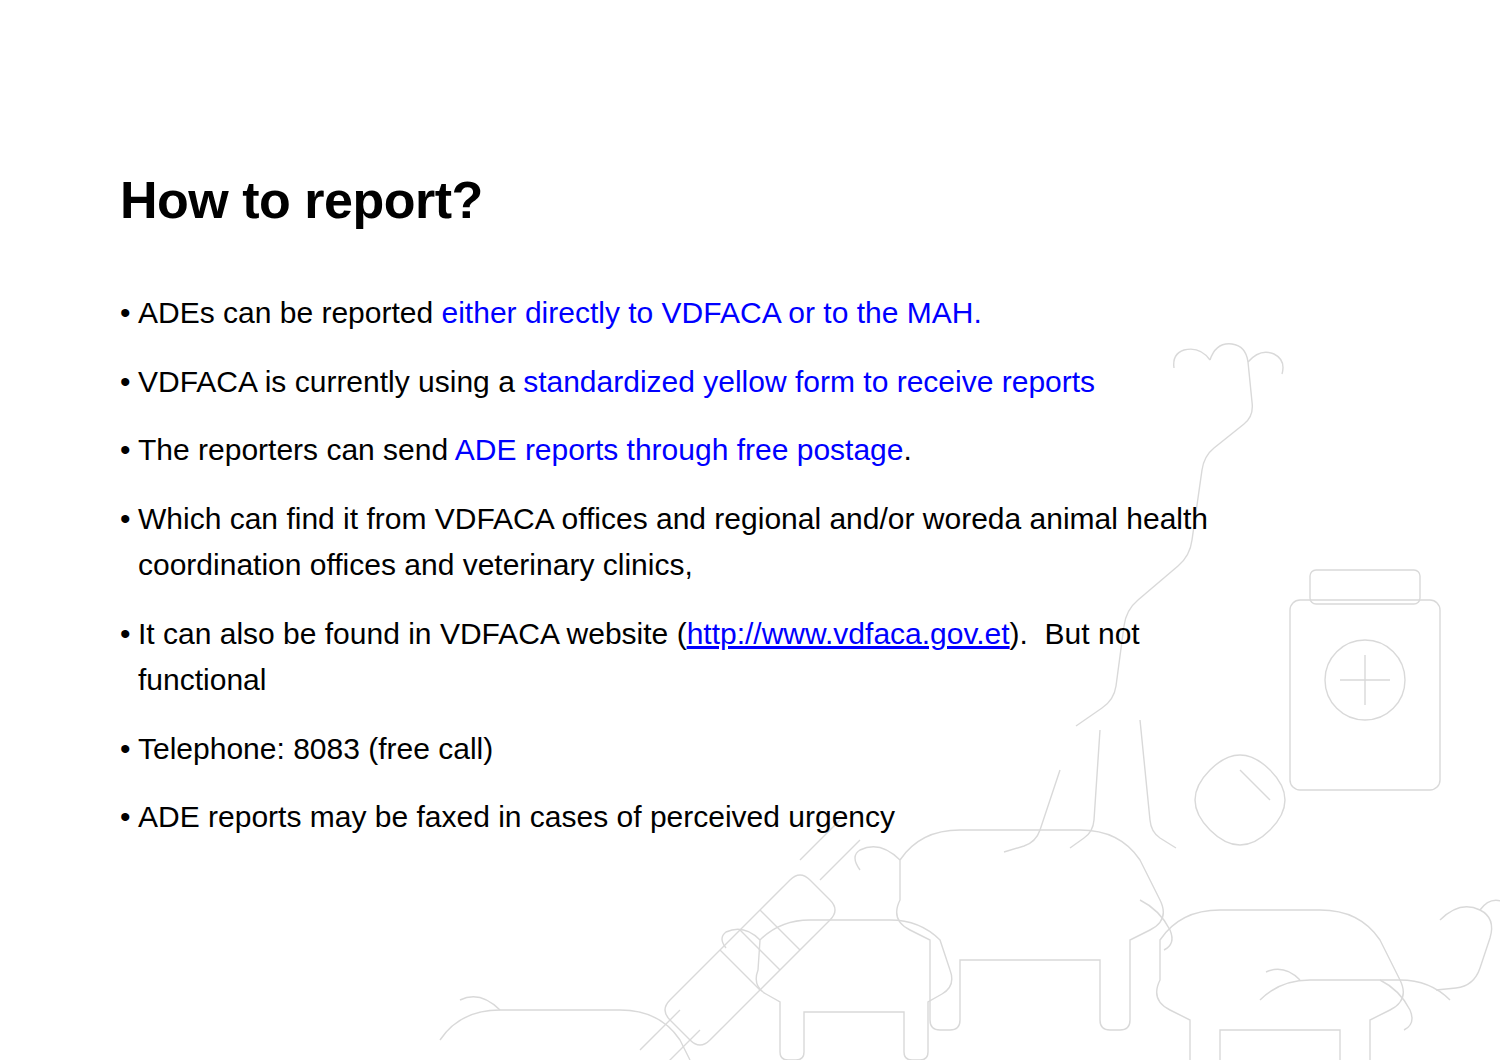How to report?
ADEs can be reported either directly to VDFACA or to the MAH.
VDFACA is currently using a standardized yellow form to receive reports
The reporters can send ADE reports through free postage.
Which can find it from VDFACA offices and regional and/or woreda animal health coordination offices and veterinary clinics,
It can also be found in VDFACA website (http://www.vdfaca.gov.et). But not functional
Telephone: 8083 (free call)
ADE reports may be faxed in cases of perceived urgency